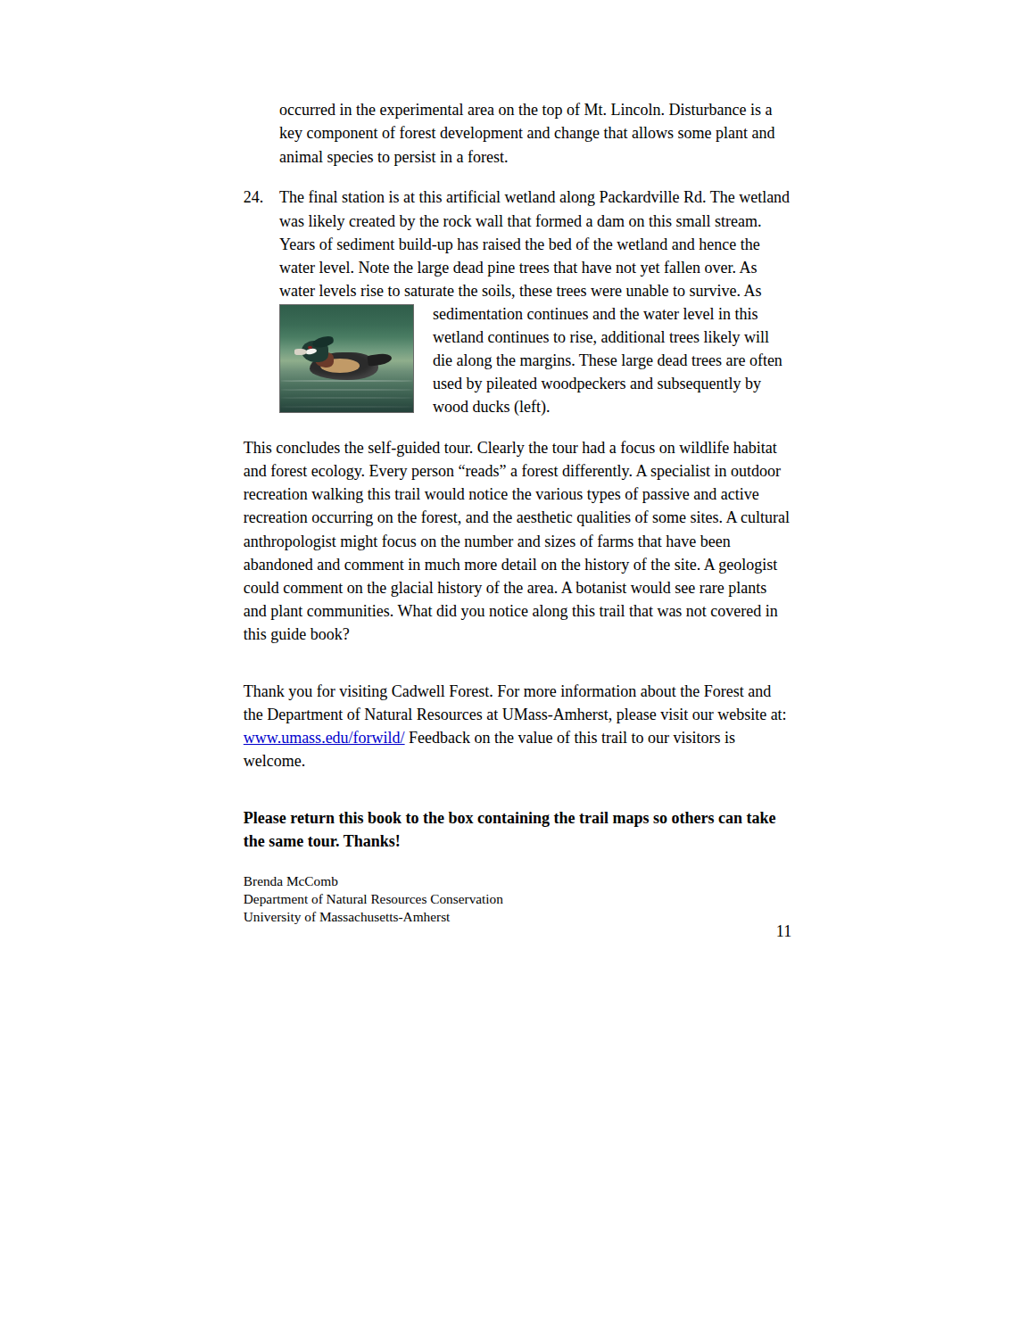occurred in the experimental area on the top of Mt. Lincoln. Disturbance is a key component of forest development and change that allows some plant and animal species to persist in a forest.
24.
The final station is at this artificial wetland along Packardville Rd. The wetland was likely created by the rock wall that formed a dam on this small stream. Years of sediment build-up has raised the bed of the wetland and hence the water level. Note the large dead pine trees that have not yet fallen over. As water levels rise to saturate the soils, these trees were unable to survive. As sedimentation continues
and the water level in this wetland continues to rise, additional trees likely will die along the margins. These large dead trees are often used by pileated woodpeckers and subsequently by wood ducks (left).
This concludes the self-guided tour. Clearly the tour had a focus on wildlife habitat and forest ecology. Every person “reads” a forest differently. A specialist in outdoor recreation walking this trail would notice the various types of passive and active recreation occurring on the forest, and the aesthetic qualities of some sites. A cultural anthropologist might focus on the number and sizes of farms that have been abandoned and comment in much more detail on the history of the site. A geologist could comment on the glacial history of the area. A botanist would see rare plants and plant communities. What did you notice along this trail that was not covered in this guide book?
Thank you for visiting Cadwell Forest. For more information about the Forest and the Department of Natural Resources at UMass-Amherst, please visit our website at: www.umass.edu/forwild/ Feedback on the value of this trail to our visitors is welcome.
Please return this book to the box containing the trail maps so others can take the same tour. Thanks!
Brenda McComb
Department of Natural Resources Conservation
University of Massachusetts-Amherst
11